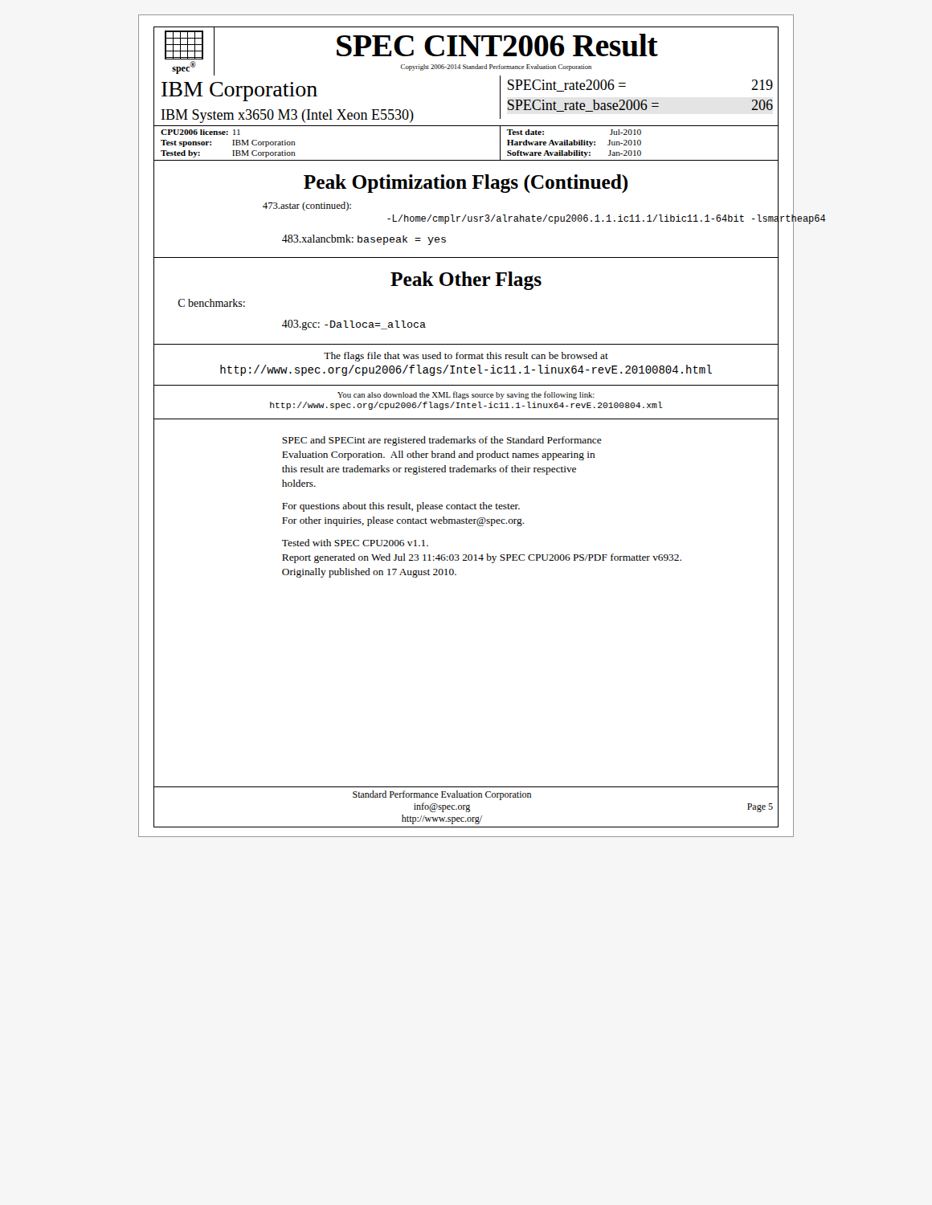spec®
SPEC CINT2006 Result
Copyright 2006-2014 Standard Performance Evaluation Corporation
IBM Corporation
IBM System x3650 M3 (Intel Xeon E5530)
SPECint_rate2006 = 219
SPECint_rate_base2006 = 206
| CPU2006 license: | 11 |
| Test sponsor: | IBM Corporation |
| Tested by: | IBM Corporation |
| Test date: | Jul-2010 |
| Hardware Availability: | Jun-2010 |
| Software Availability: | Jan-2010 |
Peak Optimization Flags (Continued)
473.astar (continued):
-L/home/cmplr/usr3/alrahate/cpu2006.1.1.ic11.1/libic11.1-64bit -lsmartheap64
483.xalancbmk: basepeak = yes
Peak Other Flags
C benchmarks:
403.gcc: -Dalloca=_alloca
The flags file that was used to format this result can be browsed at
http://www.spec.org/cpu2006/flags/Intel-ic11.1-linux64-revE.20100804.html
You can also download the XML flags source by saving the following link:
http://www.spec.org/cpu2006/flags/Intel-ic11.1-linux64-revE.20100804.xml
SPEC and SPECint are registered trademarks of the Standard Performance
Evaluation Corporation. All other brand and product names appearing in
this result are trademarks or registered trademarks of their respective
holders.
For questions about this result, please contact the tester.
For other inquiries, please contact webmaster@spec.org.
Tested with SPEC CPU2006 v1.1.
Report generated on Wed Jul 23 11:46:03 2014 by SPEC CPU2006 PS/PDF formatter v6932.
Originally published on 17 August 2010.
Standard Performance Evaluation Corporation
info@spec.org
http://www.spec.org/
Page 5